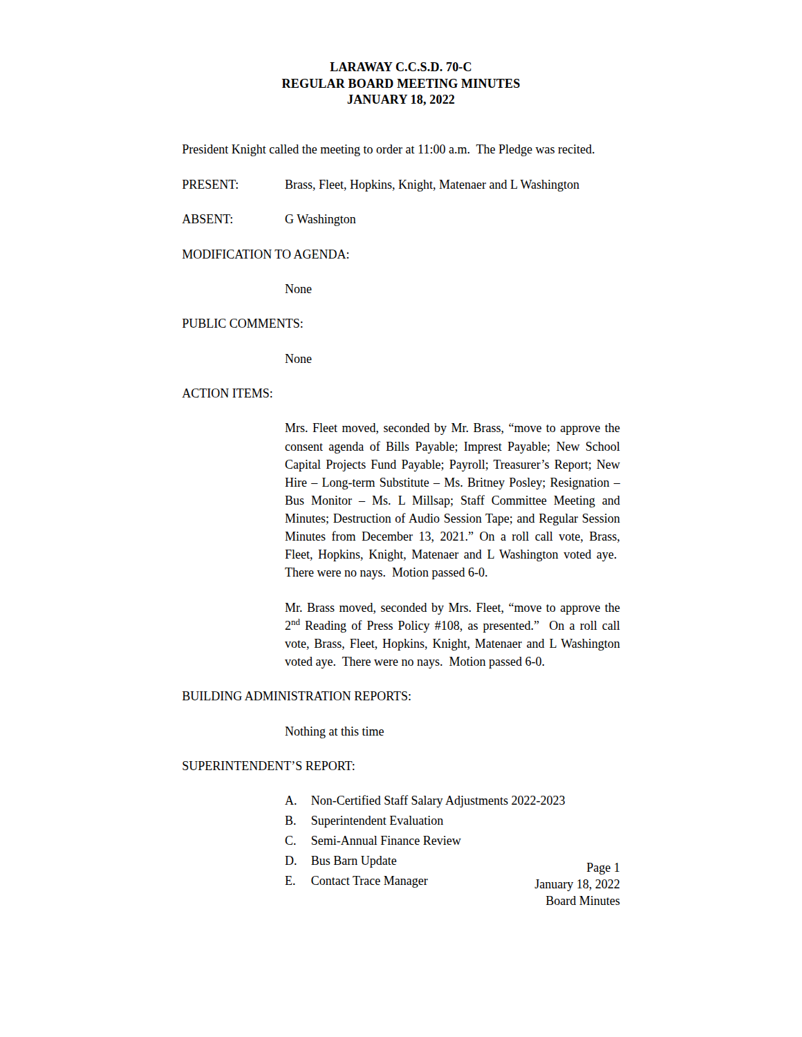LARAWAY C.C.S.D. 70-C
REGULAR BOARD MEETING MINUTES
JANUARY 18, 2022
President Knight called the meeting to order at 11:00 a.m. The Pledge was recited.
PRESENT:
Brass, Fleet, Hopkins, Knight, Matenaer and L Washington
ABSENT:
G Washington
MODIFICATION TO AGENDA:
None
PUBLIC COMMENTS:
None
ACTION ITEMS:
Mrs. Fleet moved, seconded by Mr. Brass, “move to approve the consent agenda of Bills Payable; Imprest Payable; New School Capital Projects Fund Payable; Payroll; Treasurer’s Report; New Hire – Long-term Substitute – Ms. Britney Posley; Resignation – Bus Monitor – Ms. L Millsap; Staff Committee Meeting and Minutes; Destruction of Audio Session Tape; and Regular Session Minutes from December 13, 2021.” On a roll call vote, Brass, Fleet, Hopkins, Knight, Matenaer and L Washington voted aye. There were no nays. Motion passed 6-0.
Mr. Brass moved, seconded by Mrs. Fleet, “move to approve the 2nd Reading of Press Policy #108, as presented.” On a roll call vote, Brass, Fleet, Hopkins, Knight, Matenaer and L Washington voted aye. There were no nays. Motion passed 6-0.
BUILDING ADMINISTRATION REPORTS:
Nothing at this time
SUPERINTENDENT’S REPORT:
A. Non-Certified Staff Salary Adjustments 2022-2023
B. Superintendent Evaluation
C. Semi-Annual Finance Review
D. Bus Barn Update
E. Contact Trace Manager
Page 1
January 18, 2022
Board Minutes